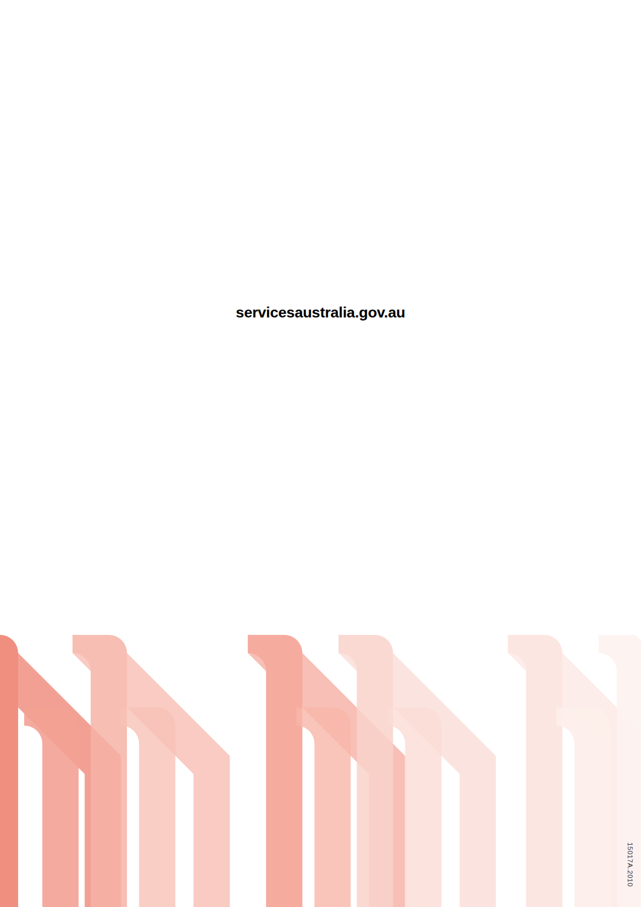servicesaustralia.gov.au
15017A.2010